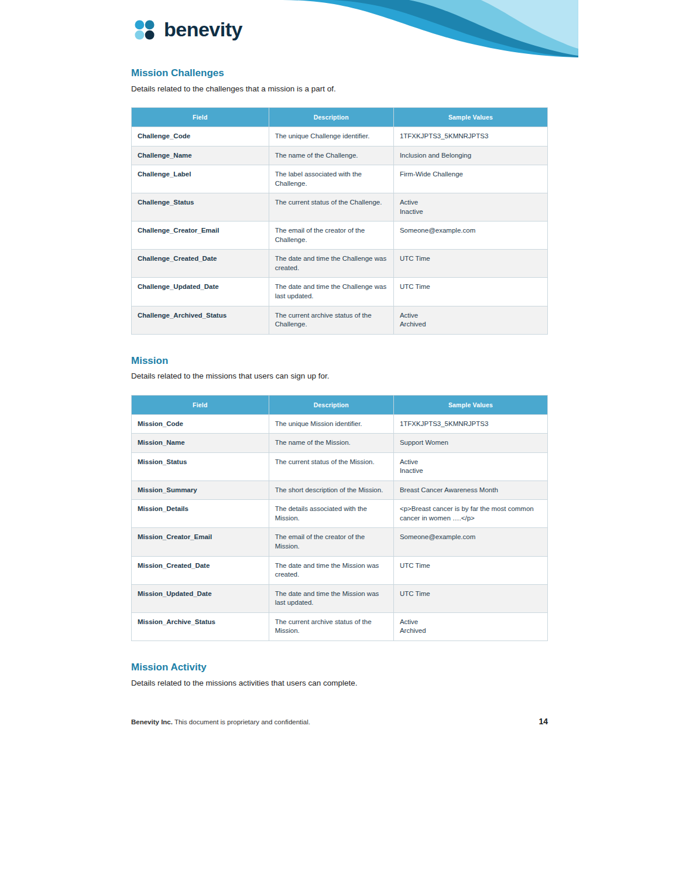benevity
Mission Challenges
Details related to the challenges that a mission is a part of.
| Field | Description | Sample Values |
| --- | --- | --- |
| Challenge_Code | The unique Challenge identifier. | 1TFXKJPTS3_5KMNRJPTS3 |
| Challenge_Name | The name of the Challenge. | Inclusion and Belonging |
| Challenge_Label | The label associated with the Challenge. | Firm-Wide Challenge |
| Challenge_Status | The current status of the Challenge. | Active Inactive |
| Challenge_Creator_Email | The email of the creator of the Challenge. | Someone@example.com |
| Challenge_Created_Date | The date and time the Challenge was created. | UTC Time |
| Challenge_Updated_Date | The date and time the Challenge was last updated. | UTC Time |
| Challenge_Archived_Status | The current archive status of the Challenge. | Active Archived |
Mission
Details related to the missions that users can sign up for.
| Field | Description | Sample Values |
| --- | --- | --- |
| Mission_Code | The unique Mission identifier. | 1TFXKJPTS3_5KMNRJPTS3 |
| Mission_Name | The name of the Mission. | Support Women |
| Mission_Status | The current status of the Mission. | Active Inactive |
| Mission_Summary | The short description of the Mission. | Breast Cancer Awareness Month |
| Mission_Details | The details associated with the Mission. | <p>Breast cancer is by far the most common cancer in women ….</p> |
| Mission_Creator_Email | The email of the creator of the Mission. | Someone@example.com |
| Mission_Created_Date | The date and time the Mission was created. | UTC Time |
| Mission_Updated_Date | The date and time the Mission was last updated. | UTC Time |
| Mission_Archive_Status | The current archive status of the Mission. | Active Archived |
Mission Activity
Details related to the missions activities that users can complete.
Benevity Inc. This document is proprietary and confidential.
14